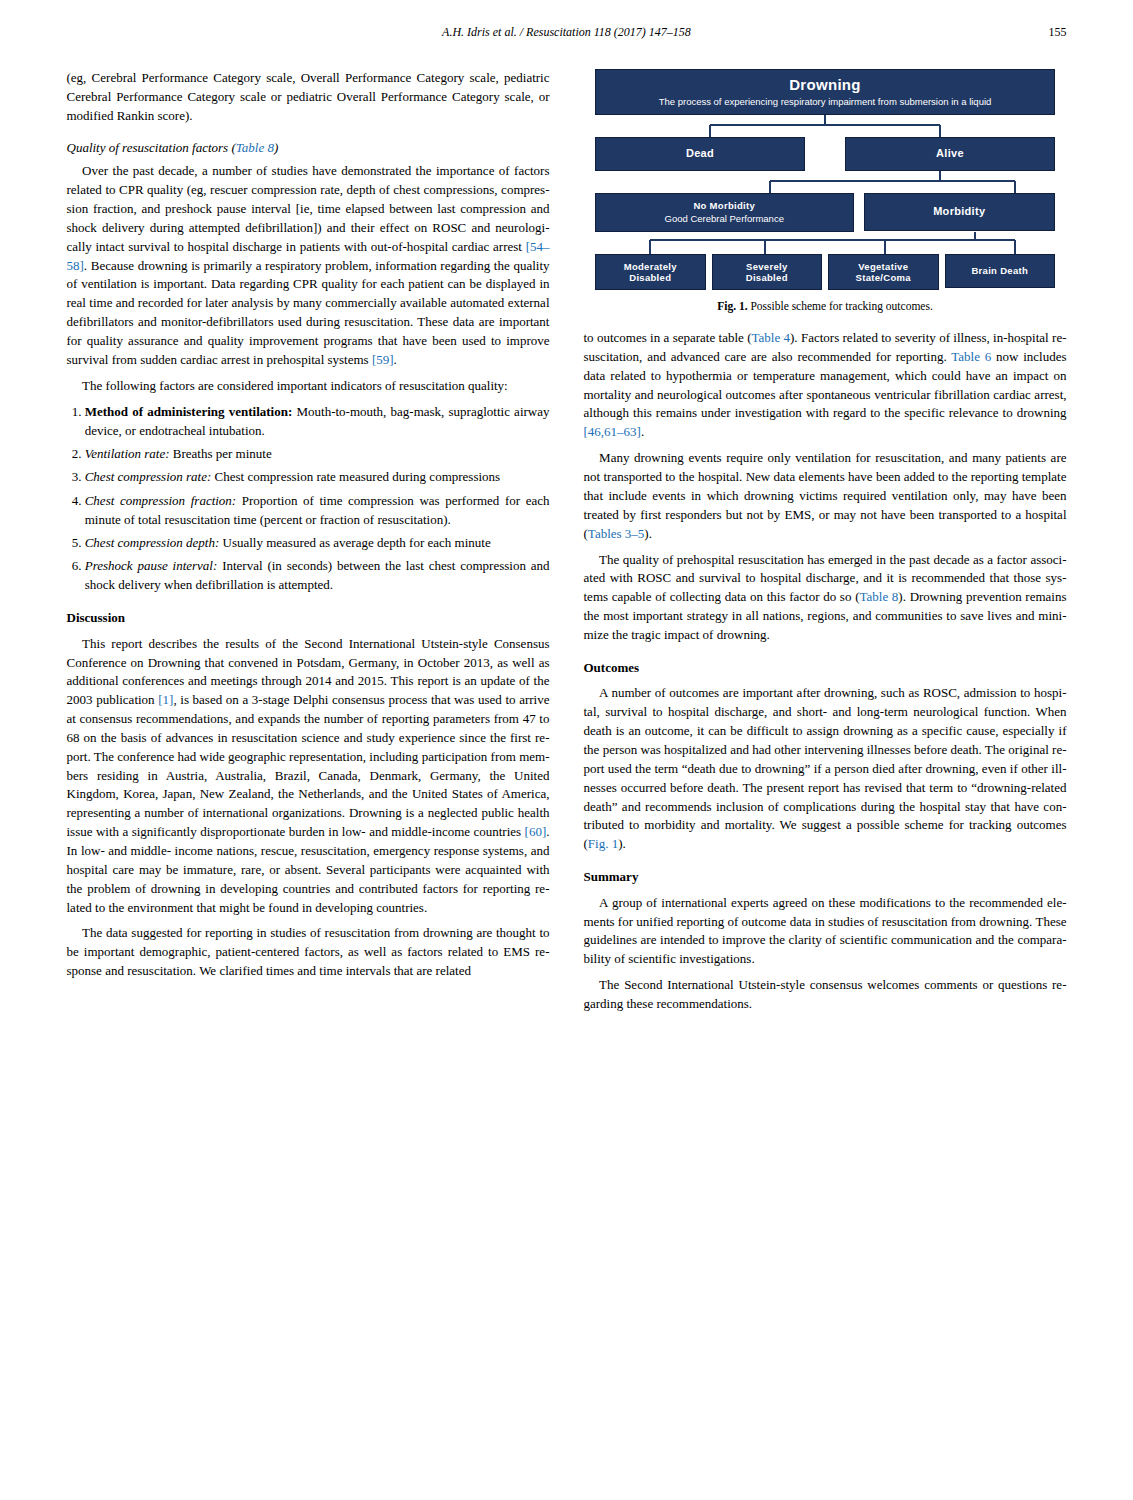A.H. Idris et al. / Resuscitation 118 (2017) 147–158 155
(eg, Cerebral Performance Category scale, Overall Performance Category scale, pediatric Cerebral Performance Category scale or pediatric Overall Performance Category scale, or modified Rankin score).
Quality of resuscitation factors (Table 8)
Over the past decade, a number of studies have demonstrated the importance of factors related to CPR quality (eg, rescuer compression rate, depth of chest compressions, compression fraction, and preshock pause interval [ie, time elapsed between last compression and shock delivery during attempted defibrillation]) and their effect on ROSC and neurologically intact survival to hospital discharge in patients with out-of-hospital cardiac arrest [54–58]. Because drowning is primarily a respiratory problem, information regarding the quality of ventilation is important. Data regarding CPR quality for each patient can be displayed in real time and recorded for later analysis by many commercially available automated external defibrillators and monitor-defibrillators used during resuscitation. These data are important for quality assurance and quality improvement programs that have been used to improve survival from sudden cardiac arrest in prehospital systems [59].
The following factors are considered important indicators of resuscitation quality:
Method of administering ventilation: Mouth-to-mouth, bag-mask, supraglottic airway device, or endotracheal intubation.
Ventilation rate: Breaths per minute
Chest compression rate: Chest compression rate measured during compressions
Chest compression fraction: Proportion of time compression was performed for each minute of total resuscitation time (percent or fraction of resuscitation).
Chest compression depth: Usually measured as average depth for each minute
Preshock pause interval: Interval (in seconds) between the last chest compression and shock delivery when defibrillation is attempted.
Discussion
This report describes the results of the Second International Utstein-style Consensus Conference on Drowning that convened in Potsdam, Germany, in October 2013, as well as additional conferences and meetings through 2014 and 2015. This report is an update of the 2003 publication [1], is based on a 3-stage Delphi consensus process that was used to arrive at consensus recommendations, and expands the number of reporting parameters from 47 to 68 on the basis of advances in resuscitation science and study experience since the first report. The conference had wide geographic representation, including participation from members residing in Austria, Australia, Brazil, Canada, Denmark, Germany, the United Kingdom, Korea, Japan, New Zealand, the Netherlands, and the United States of America, representing a number of international organizations. Drowning is a neglected public health issue with a significantly disproportionate burden in low- and middle-income countries [60]. In low- and middle- income nations, rescue, resuscitation, emergency response systems, and hospital care may be immature, rare, or absent. Several participants were acquainted with the problem of drowning in developing countries and contributed factors for reporting related to the environment that might be found in developing countries.
The data suggested for reporting in studies of resuscitation from drowning are thought to be important demographic, patient-centered factors, as well as factors related to EMS response and resuscitation. We clarified times and time intervals that are related
Drowning
The process of experiencing respiratory impairment from submersion in a liquid
Dead
Alive
No Morbidity
Good Cerebral Performance
Morbidity
Moderately
Disabled
Severely
Disabled
Vegetative
State/Coma
Brain Death
Fig. 1. Possible scheme for tracking outcomes.
to outcomes in a separate table (Table 4). Factors related to severity of illness, in-hospital resuscitation, and advanced care are also recommended for reporting. Table 6 now includes data related to hypothermia or temperature management, which could have an impact on mortality and neurological outcomes after spontaneous ventricular fibrillation cardiac arrest, although this remains under investigation with regard to the specific relevance to drowning [46,61–63].
Many drowning events require only ventilation for resuscitation, and many patients are not transported to the hospital. New data elements have been added to the reporting template that include events in which drowning victims required ventilation only, may have been treated by first responders but not by EMS, or may not have been transported to a hospital (Tables 3–5).
The quality of prehospital resuscitation has emerged in the past decade as a factor associated with ROSC and survival to hospital discharge, and it is recommended that those systems capable of collecting data on this factor do so (Table 8). Drowning prevention remains the most important strategy in all nations, regions, and communities to save lives and minimize the tragic impact of drowning.
Outcomes
A number of outcomes are important after drowning, such as ROSC, admission to hospital, survival to hospital discharge, and short- and long-term neurological function. When death is an outcome, it can be difficult to assign drowning as a specific cause, especially if the person was hospitalized and had other intervening illnesses before death. The original report used the term “death due to drowning” if a person died after drowning, even if other illnesses occurred before death. The present report has revised that term to “drowning-related death” and recommends inclusion of complications during the hospital stay that have contributed to morbidity and mortality. We suggest a possible scheme for tracking outcomes (Fig. 1).
Summary
A group of international experts agreed on these modifications to the recommended elements for unified reporting of outcome data in studies of resuscitation from drowning. These guidelines are intended to improve the clarity of scientific communication and the comparability of scientific investigations.
The Second International Utstein-style consensus welcomes comments or questions regarding these recommendations.